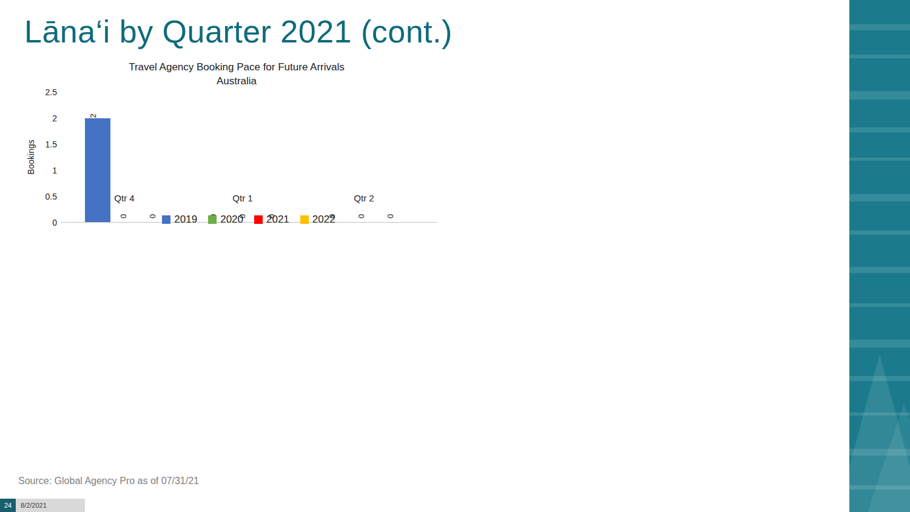Lāna‘i by Quarter 2021 (cont.)
Travel Agency Booking Pace for Future Arrivals
Australia
Bookings
2.5 2 1.5 1 0.5 0
2
0 0 0 0 0 0 0 0
Qtr 4 Qtr 1 Qtr 2
2019
2020
2021
2022
Source: Global Agency Pro as of 07/31/21
24
8/2/2021